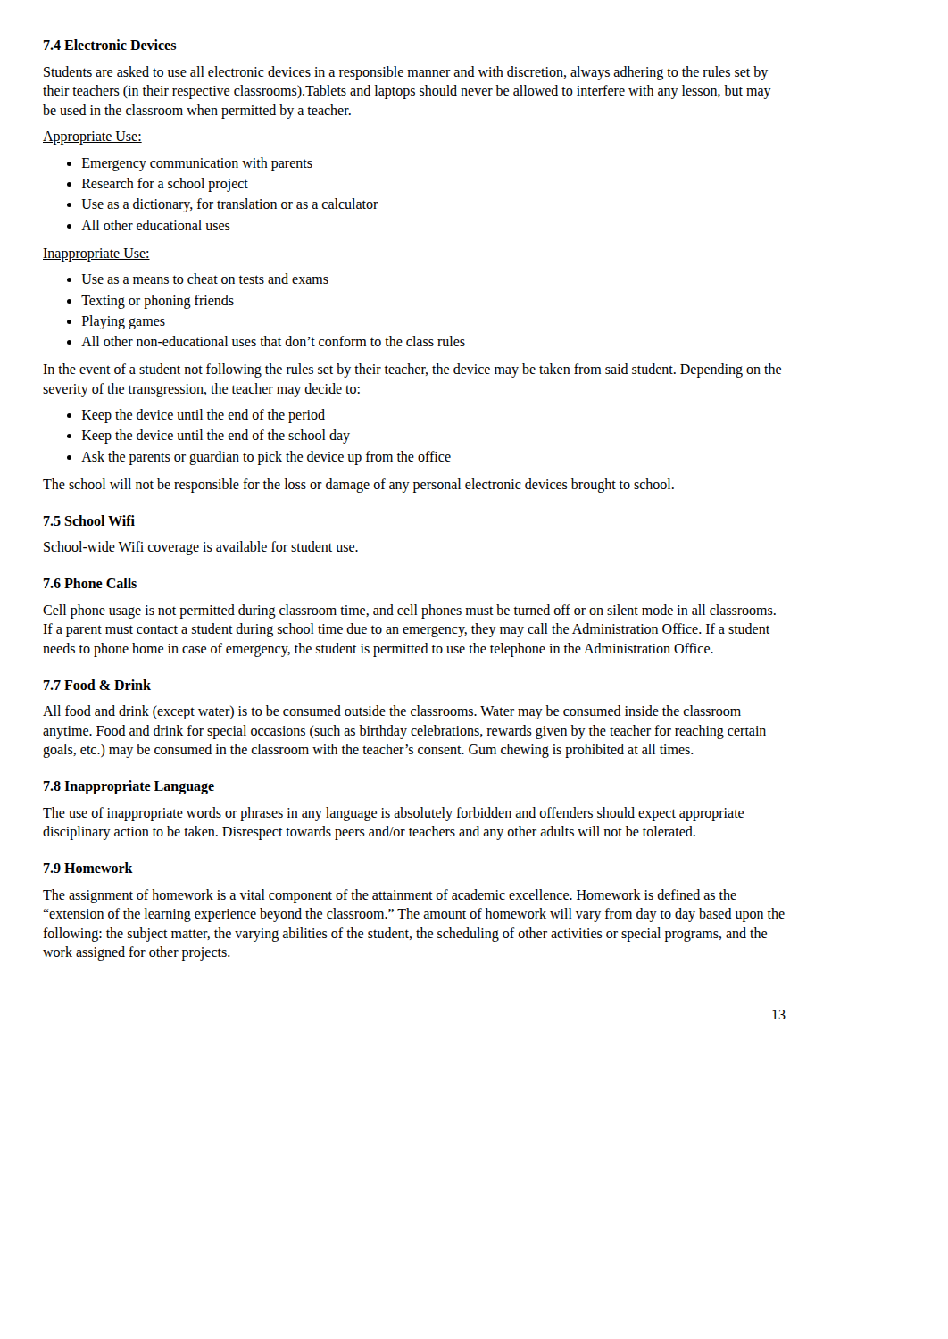7.4 Electronic Devices
Students are asked to use all electronic devices in a responsible manner and with discretion, always adhering to the rules set by their teachers (in their respective classrooms).Tablets and laptops should never be allowed to interfere with any lesson, but may be used in the classroom when permitted by a teacher.
Appropriate Use:
Emergency communication with parents
Research for a school project
Use as a dictionary, for translation or as a calculator
All other educational uses
Inappropriate Use:
Use as a means to cheat on tests and exams
Texting or phoning friends
Playing games
All other non-educational uses that don’t conform to the class rules
In the event of a student not following the rules set by their teacher, the device may be taken from said student. Depending on the severity of the transgression, the teacher may decide to:
Keep the device until the end of the period
Keep the device until the end of the school day
Ask the parents or guardian to pick the device up from the office
The school will not be responsible for the loss or damage of any personal electronic devices brought to school.
7.5 School Wifi
School-wide Wifi coverage is available for student use.
7.6 Phone Calls
Cell phone usage is not permitted during classroom time, and cell phones must be turned off or on silent mode in all classrooms. If a parent must contact a student during school time due to an emergency, they may call the Administration Office. If a student needs to phone home in case of emergency, the student is permitted to use the telephone in the Administration Office.
7.7 Food & Drink
All food and drink (except water) is to be consumed outside the classrooms. Water may be consumed inside the classroom anytime. Food and drink for special occasions (such as birthday celebrations, rewards given by the teacher for reaching certain goals, etc.) may be consumed in the classroom with the teacher’s consent. Gum chewing is prohibited at all times.
7.8 Inappropriate Language
The use of inappropriate words or phrases in any language is absolutely forbidden and offenders should expect appropriate disciplinary action to be taken. Disrespect towards peers and/or teachers and any other adults will not be tolerated.
7.9 Homework
The assignment of homework is a vital component of the attainment of academic excellence. Homework is defined as the “extension of the learning experience beyond the classroom.” The amount of homework will vary from day to day based upon the following: the subject matter, the varying abilities of the student, the scheduling of other activities or special programs, and the work assigned for other projects.
13